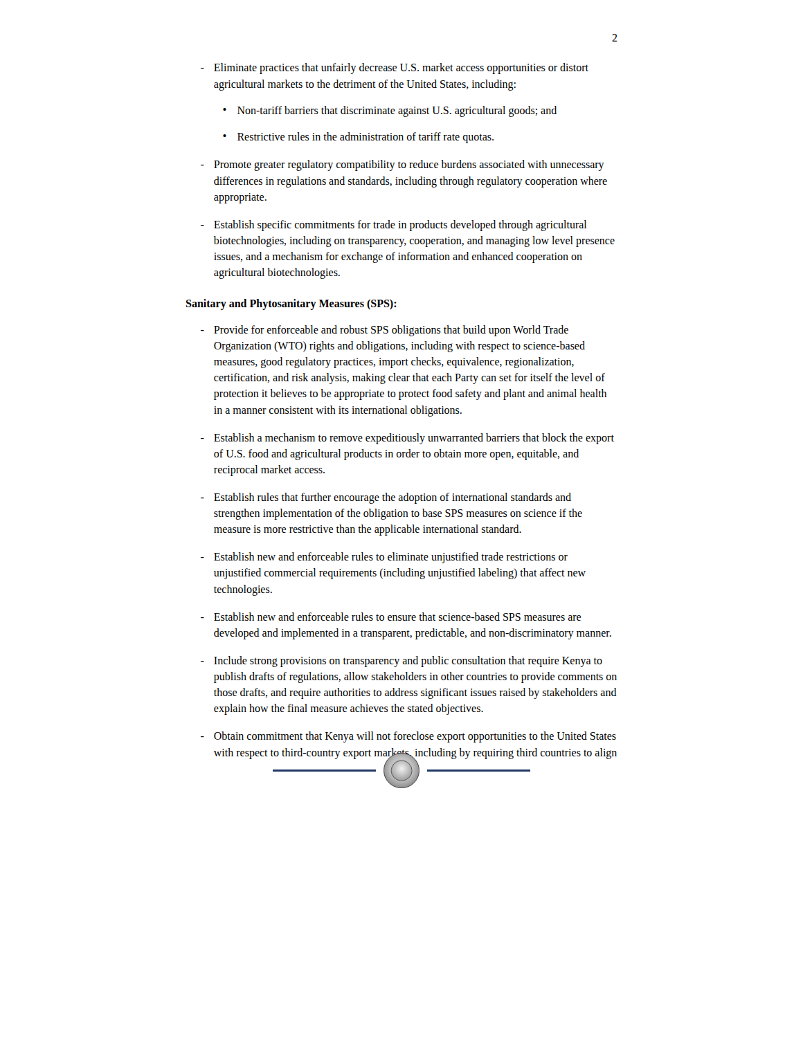2
Eliminate practices that unfairly decrease U.S. market access opportunities or distort agricultural markets to the detriment of the United States, including:
Non-tariff barriers that discriminate against U.S. agricultural goods; and
Restrictive rules in the administration of tariff rate quotas.
Promote greater regulatory compatibility to reduce burdens associated with unnecessary differences in regulations and standards, including through regulatory cooperation where appropriate.
Establish specific commitments for trade in products developed through agricultural biotechnologies, including on transparency, cooperation, and managing low level presence issues, and a mechanism for exchange of information and enhanced cooperation on agricultural biotechnologies.
Sanitary and Phytosanitary Measures (SPS):
Provide for enforceable and robust SPS obligations that build upon World Trade Organization (WTO) rights and obligations, including with respect to science-based measures, good regulatory practices, import checks, equivalence, regionalization, certification, and risk analysis, making clear that each Party can set for itself the level of protection it believes to be appropriate to protect food safety and plant and animal health in a manner consistent with its international obligations.
Establish a mechanism to remove expeditiously unwarranted barriers that block the export of U.S. food and agricultural products in order to obtain more open, equitable, and reciprocal market access.
Establish rules that further encourage the adoption of international standards and strengthen implementation of the obligation to base SPS measures on science if the measure is more restrictive than the applicable international standard.
Establish new and enforceable rules to eliminate unjustified trade restrictions or unjustified commercial requirements (including unjustified labeling) that affect new technologies.
Establish new and enforceable rules to ensure that science-based SPS measures are developed and implemented in a transparent, predictable, and non-discriminatory manner.
Include strong provisions on transparency and public consultation that require Kenya to publish drafts of regulations, allow stakeholders in other countries to provide comments on those drafts, and require authorities to address significant issues raised by stakeholders and explain how the final measure achieves the stated objectives.
Obtain commitment that Kenya will not foreclose export opportunities to the United States with respect to third-country export markets, including by requiring third countries to align